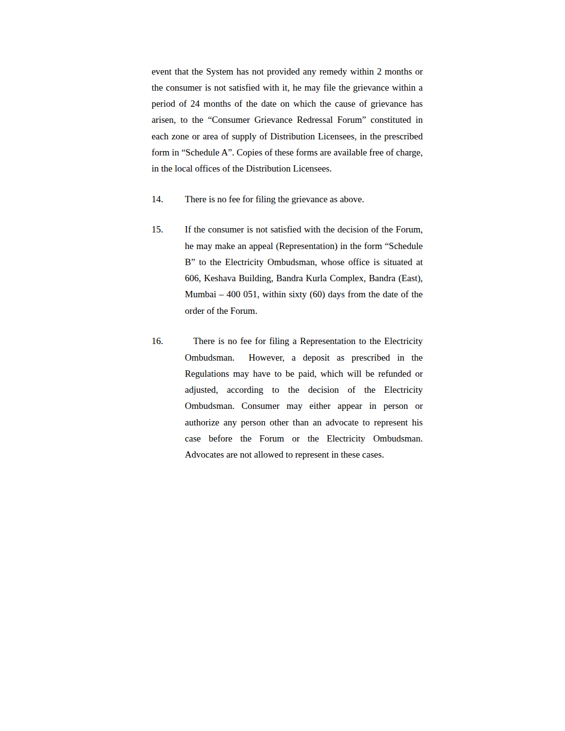event that the System has not provided any remedy within 2 months or the consumer is not satisfied with it, he may file the grievance within a period of 24 months of the date on which the cause of grievance has arisen, to the “Consumer Grievance Redressal Forum” constituted in each zone or area of supply of Distribution Licensees, in the prescribed form in “Schedule A”. Copies of these forms are available free of charge, in the local offices of the Distribution Licensees.
14. There is no fee for filing the grievance as above.
15. If the consumer is not satisfied with the decision of the Forum, he may make an appeal (Representation) in the form “Schedule B” to the Electricity Ombudsman, whose office is situated at 606, Keshava Building, Bandra Kurla Complex, Bandra (East), Mumbai – 400 051, within sixty (60) days from the date of the order of the Forum.
16. There is no fee for filing a Representation to the Electricity Ombudsman. However, a deposit as prescribed in the Regulations may have to be paid, which will be refunded or adjusted, according to the decision of the Electricity Ombudsman. Consumer may either appear in person or authorize any person other than an advocate to represent his case before the Forum or the Electricity Ombudsman. Advocates are not allowed to represent in these cases.